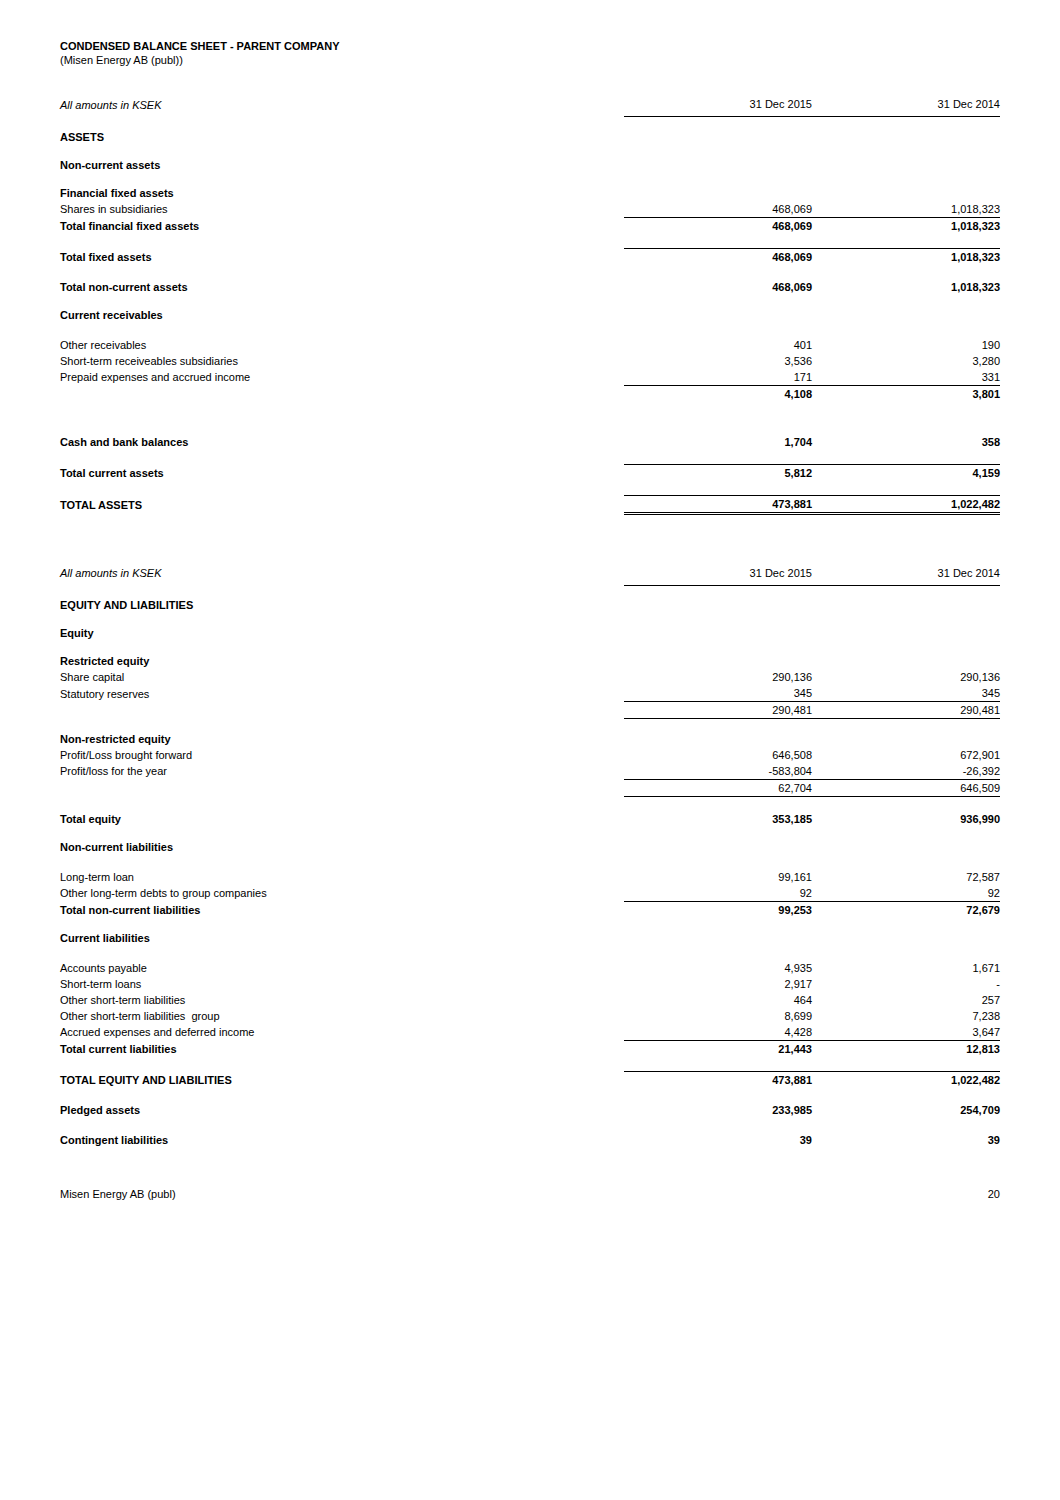Condensed Balance Sheet - Parent Company
(Misen Energy AB (publ))
| All amounts in KSEK | 31 Dec 2015 | 31 Dec 2014 |
| ASSETS | | |
| Non-current assets | | |
| Financial fixed assets | | |
| Shares in subsidiaries | 468,069 | 1,018,323 |
| Total financial fixed assets | 468,069 | 1,018,323 |
| Total fixed assets | 468,069 | 1,018,323 |
| Total non-current assets | 468,069 | 1,018,323 |
| Current receivables | | |
| Other receivables | 401 | 190 |
| Short-term receiveables subsidiaries | 3,536 | 3,280 |
| Prepaid expenses and accrued income | 171 | 331 |
| | 4,108 | 3,801 |
| Cash and bank balances | 1,704 | 358 |
| Total current assets | 5,812 | 4,159 |
| TOTAL ASSETS | 473,881 | 1,022,482 |
| All amounts in KSEK | 31 Dec 2015 | 31 Dec 2014 |
| EQUITY AND LIABILITIES | | |
| Equity | | |
| Restricted equity | | |
| Share capital | 290,136 | 290,136 |
| Statutory reserves | 345 | 345 |
| | 290,481 | 290,481 |
| Non-restricted equity | | |
| Profit/Loss brought forward | 646,508 | 672,901 |
| Profit/loss for the year | -583,804 | -26,392 |
| | 62,704 | 646,509 |
| Total equity | 353,185 | 936,990 |
| Non-current liabilities | | |
| Long-term loan | 99,161 | 72,587 |
| Other long-term debts to group companies | 92 | 92 |
| Total non-current liabilities | 99,253 | 72,679 |
| Current liabilities | | |
| Accounts payable | 4,935 | 1,671 |
| Short-term loans | 2,917 | - |
| Other short-term liabilities | 464 | 257 |
| Other short-term liabilities group | 8,699 | 7,238 |
| Accrued expenses and deferred income | 4,428 | 3,647 |
| Total current liabilities | 21,443 | 12,813 |
| TOTAL EQUITY AND LIABILITIES | 473,881 | 1,022,482 |
| Pledged assets | 233,985 | 254,709 |
| Contingent liabilities | 39 | 39 |
Misen Energy AB (publ) 20